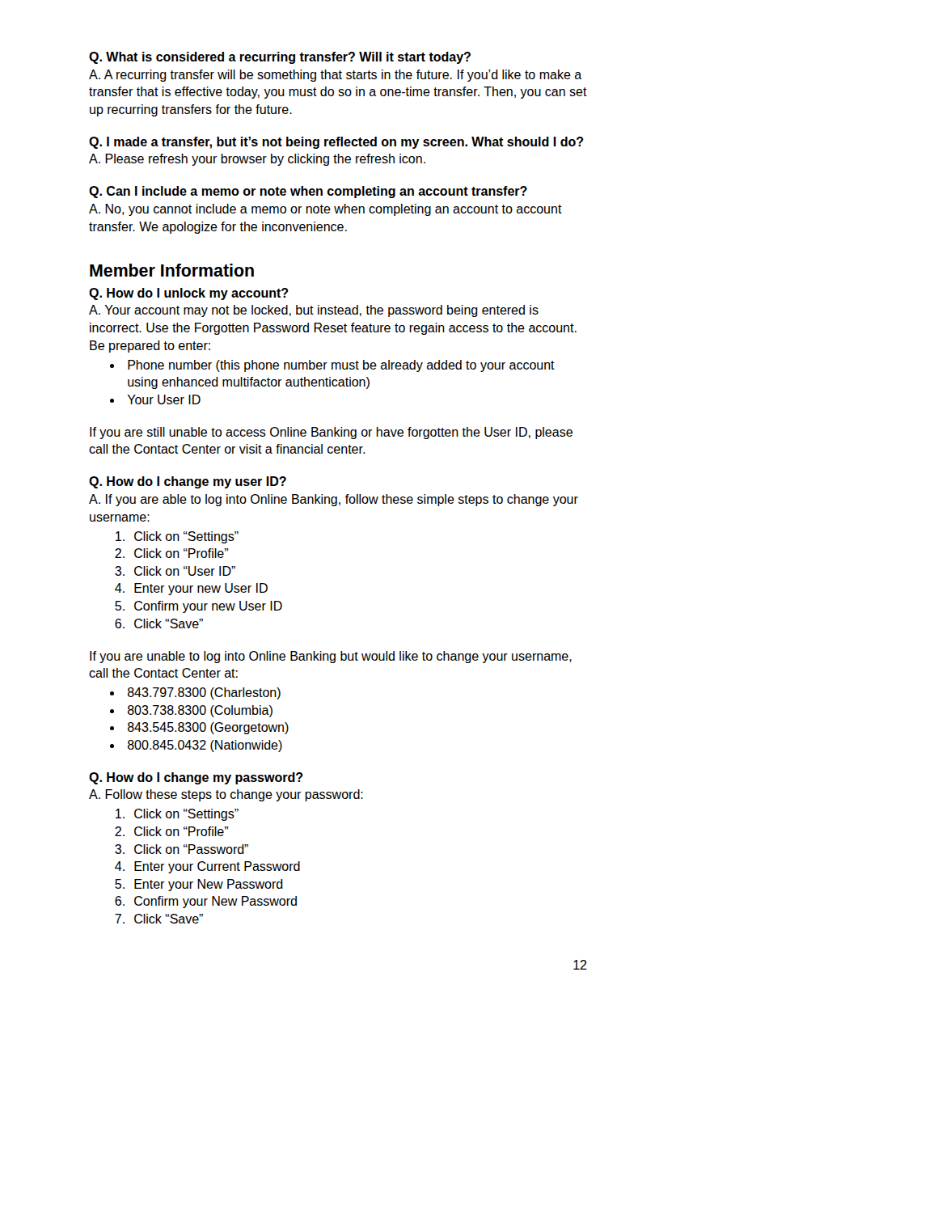Q. What is considered a recurring transfer? Will it start today?
A. A recurring transfer will be something that starts in the future. If you’d like to make a transfer that is effective today, you must do so in a one-time transfer. Then, you can set up recurring transfers for the future.
Q. I made a transfer, but it’s not being reflected on my screen. What should I do?
A. Please refresh your browser by clicking the refresh icon.
Q. Can I include a memo or note when completing an account transfer?
A. No, you cannot include a memo or note when completing an account to account transfer. We apologize for the inconvenience.
Member Information
Q. How do I unlock my account?
A. Your account may not be locked, but instead, the password being entered is incorrect. Use the Forgotten Password Reset feature to regain access to the account. Be prepared to enter:
Phone number (this phone number must be already added to your account using enhanced multifactor authentication)
Your User ID
If you are still unable to access Online Banking or have forgotten the User ID, please call the Contact Center or visit a financial center.
Q. How do I change my user ID?
A. If you are able to log into Online Banking, follow these simple steps to change your username:
Click on “Settings”
Click on “Profile”
Click on “User ID”
Enter your new User ID
Confirm your new User ID
Click “Save”
If you are unable to log into Online Banking but would like to change your username, call the Contact Center at:
843.797.8300 (Charleston)
803.738.8300 (Columbia)
843.545.8300 (Georgetown)
800.845.0432 (Nationwide)
Q. How do I change my password?
A. Follow these steps to change your password:
Click on “Settings”
Click on “Profile”
Click on “Password”
Enter your Current Password
Enter your New Password
Confirm your New Password
Click “Save”
12